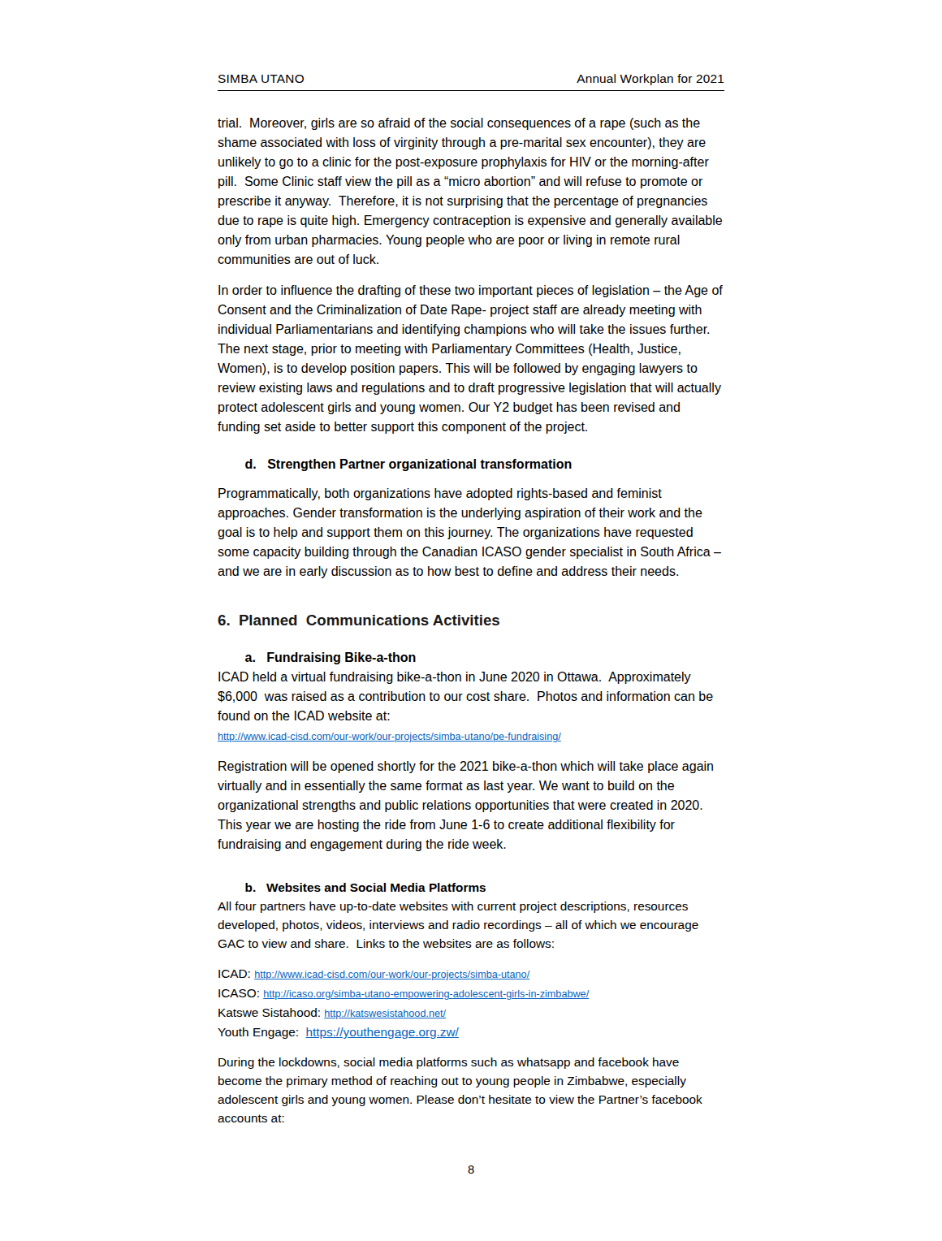SIMBA UTANO
Annual Workplan for 2021
trial. Moreover, girls are so afraid of the social consequences of a rape (such as the shame associated with loss of virginity through a pre-marital sex encounter), they are unlikely to go to a clinic for the post-exposure prophylaxis for HIV or the morning-after pill. Some Clinic staff view the pill as a “micro abortion” and will refuse to promote or prescribe it anyway. Therefore, it is not surprising that the percentage of pregnancies due to rape is quite high. Emergency contraception is expensive and generally available only from urban pharmacies. Young people who are poor or living in remote rural communities are out of luck.
In order to influence the drafting of these two important pieces of legislation – the Age of Consent and the Criminalization of Date Rape- project staff are already meeting with individual Parliamentarians and identifying champions who will take the issues further. The next stage, prior to meeting with Parliamentary Committees (Health, Justice, Women), is to develop position papers. This will be followed by engaging lawyers to review existing laws and regulations and to draft progressive legislation that will actually protect adolescent girls and young women. Our Y2 budget has been revised and funding set aside to better support this component of the project.
d. Strengthen Partner organizational transformation
Programmatically, both organizations have adopted rights-based and feminist approaches. Gender transformation is the underlying aspiration of their work and the goal is to help and support them on this journey. The organizations have requested some capacity building through the Canadian ICASO gender specialist in South Africa – and we are in early discussion as to how best to define and address their needs.
6. Planned Communications Activities
a. Fundraising Bike-a-thon
ICAD held a virtual fundraising bike-a-thon in June 2020 in Ottawa. Approximately $6,000 was raised as a contribution to our cost share. Photos and information can be found on the ICAD website at:
http://www.icad-cisd.com/our-work/our-projects/simba-utano/pe-fundraising/
Registration will be opened shortly for the 2021 bike-a-thon which will take place again virtually and in essentially the same format as last year. We want to build on the organizational strengths and public relations opportunities that were created in 2020. This year we are hosting the ride from June 1-6 to create additional flexibility for fundraising and engagement during the ride week.
b. Websites and Social Media Platforms
All four partners have up-to-date websites with current project descriptions, resources developed, photos, videos, interviews and radio recordings – all of which we encourage GAC to view and share. Links to the websites are as follows:
ICAD: http://www.icad-cisd.com/our-work/our-projects/simba-utano/
ICASO: http://icaso.org/simba-utano-empowering-adolescent-girls-in-zimbabwe/
Katswe Sistahood: http://katswesistahood.net/
Youth Engage: https://youthengage.org.zw/
During the lockdowns, social media platforms such as whatsapp and facebook have become the primary method of reaching out to young people in Zimbabwe, especially adolescent girls and young women. Please don’t hesitate to view the Partner’s facebook accounts at:
8